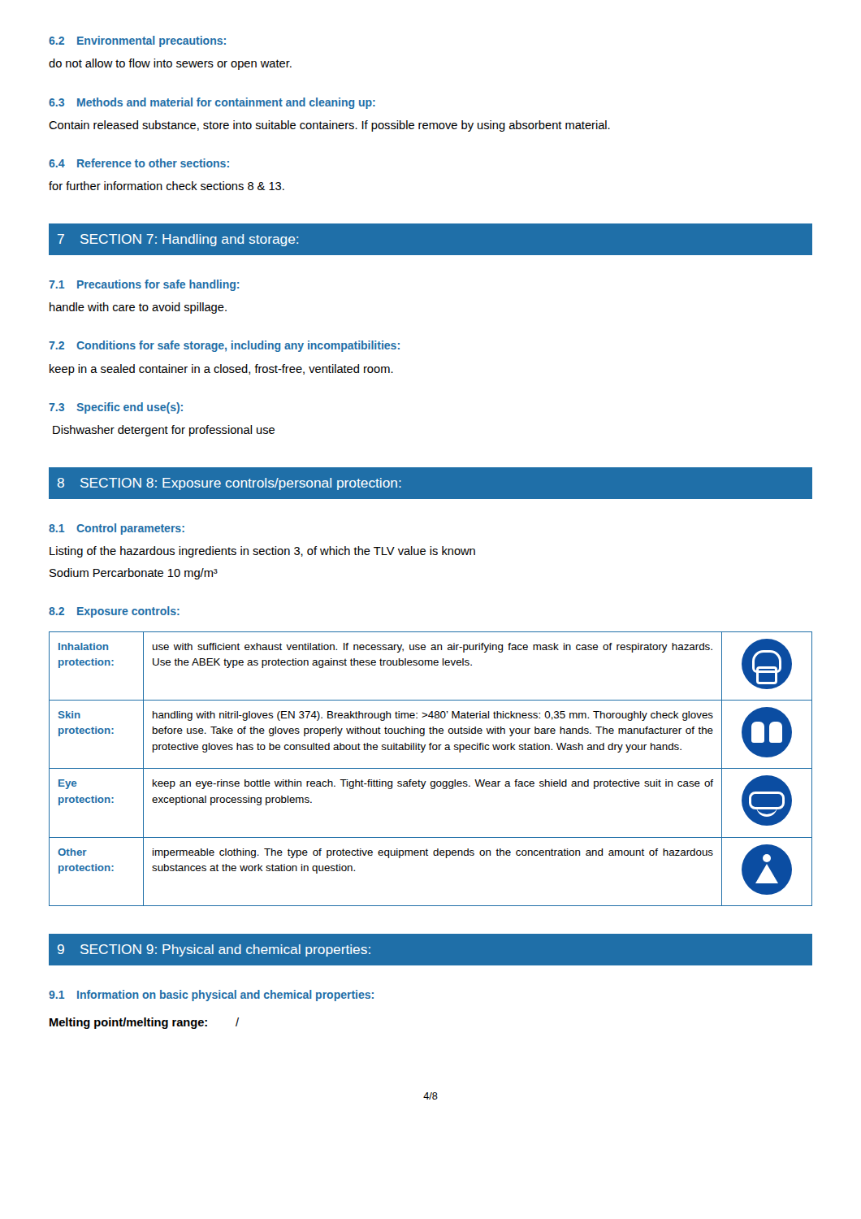6.2 Environmental precautions:
do not allow to flow into sewers or open water.
6.3 Methods and material for containment and cleaning up:
Contain released substance, store into suitable containers. If possible remove by using absorbent material.
6.4 Reference to other sections:
for further information check sections 8 & 13.
7 SECTION 7: Handling and storage:
7.1 Precautions for safe handling:
handle with care to avoid spillage.
7.2 Conditions for safe storage, including any incompatibilities:
keep in a sealed container in a closed, frost-free, ventilated room.
7.3 Specific end use(s):
Dishwasher detergent for professional use
8 SECTION 8: Exposure controls/personal protection:
8.1 Control parameters:
Listing of the hazardous ingredients in section 3, of which the TLV value is known
Sodium Percarbonate 10 mg/m³
8.2 Exposure controls:
| Inhalation protection: | use with sufficient exhaust ventilation. If necessary, use an air-purifying face mask in case of respiratory hazards. Use the ABEK type as protection against these troublesome levels. | |
| Skin protection: | handling with nitril-gloves (EN 374). Breakthrough time: >480’ Material thickness: 0,35 mm. Thoroughly check gloves before use. Take of the gloves properly without touching the outside with your bare hands. The manufacturer of the protective gloves has to be consulted about the suitability for a specific work station. Wash and dry your hands. | |
| Eye protection: | keep an eye-rinse bottle within reach. Tight-fitting safety goggles. Wear a face shield and protective suit in case of exceptional processing problems. | |
| Other protection: | impermeable clothing. The type of protective equipment depends on the concentration and amount of hazardous substances at the work station in question. | |
9 SECTION 9: Physical and chemical properties:
9.1 Information on basic physical and chemical properties:
Melting point/melting range:/
4/8